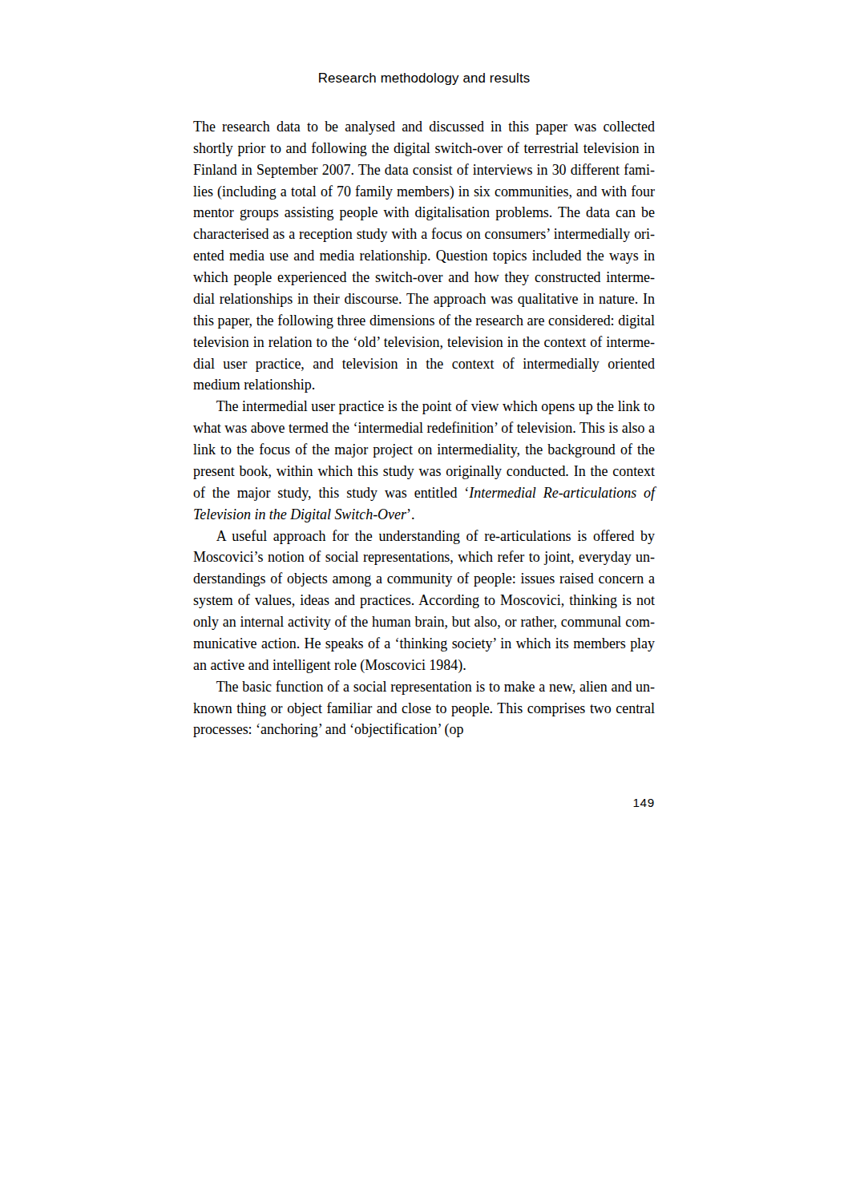Research methodology and results
The research data to be analysed and discussed in this paper was collected shortly prior to and following the digital switch-over of terrestrial television in Finland in September 2007. The data consist of interviews in 30 different families (including a total of 70 family members) in six communities, and with four mentor groups assisting people with digitalisation problems. The data can be characterised as a reception study with a focus on consumers’ intermedially oriented media use and media relationship. Question topics included the ways in which people experienced the switch-over and how they constructed intermedial relationships in their discourse. The approach was qualitative in nature. In this paper, the following three dimensions of the research are considered: digital television in relation to the ‘old’ television, television in the context of intermedial user practice, and television in the context of intermedially oriented medium relationship.
The intermedial user practice is the point of view which opens up the link to what was above termed the ‘intermedial redefinition’ of television. This is also a link to the focus of the major project on intermediality, the background of the present book, within which this study was originally conducted. In the context of the major study, this study was entitled ‘Intermedial Re-articulations of Television in the Digital Switch-Over’.
A useful approach for the understanding of re-articulations is offered by Moscovici’s notion of social representations, which refer to joint, everyday understandings of objects among a community of people: issues raised concern a system of values, ideas and practices. According to Moscovici, thinking is not only an internal activity of the human brain, but also, or rather, communal communicative action. He speaks of a ‘thinking society’ in which its members play an active and intelligent role (Moscovici 1984).
The basic function of a social representation is to make a new, alien and unknown thing or object familiar and close to people. This comprises two central processes: ‘anchoring’ and ‘objectification’ (op
149